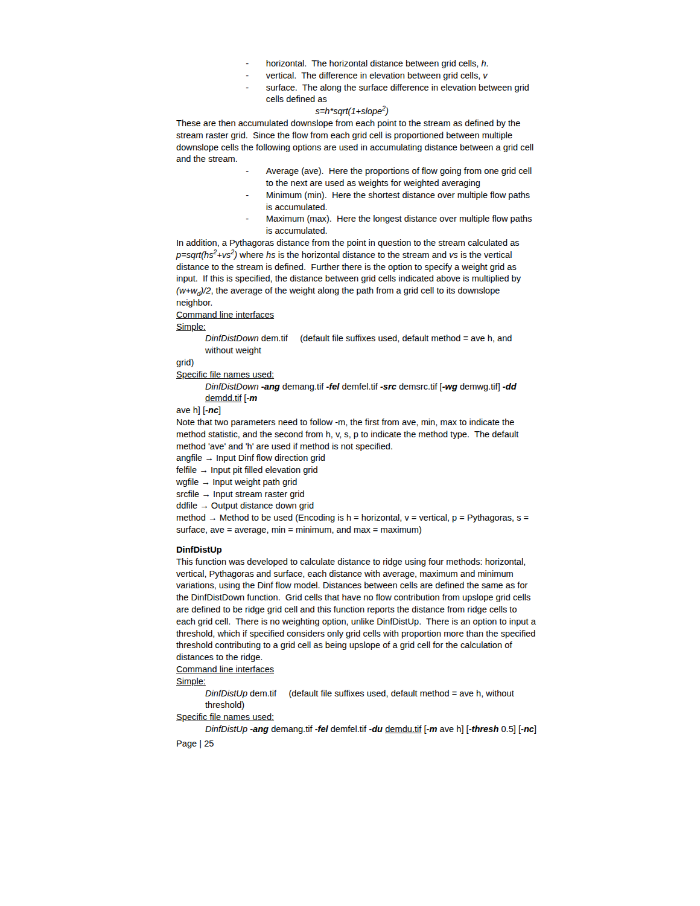horizontal. The horizontal distance between grid cells, h.
vertical. The difference in elevation between grid cells, v
surface. The along the surface difference in elevation between grid cells defined as s=h*sqrt(1+slope2)
These are then accumulated downslope from each point to the stream as defined by the stream raster grid. Since the flow from each grid cell is proportioned between multiple downslope cells the following options are used in accumulating distance between a grid cell and the stream.
Average (ave). Here the proportions of flow going from one grid cell to the next are used as weights for weighted averaging
Minimum (min). Here the shortest distance over multiple flow paths is accumulated.
Maximum (max). Here the longest distance over multiple flow paths is accumulated.
In addition, a Pythagoras distance from the point in question to the stream calculated as p=sqrt(hs2+vs2) where hs is the horizontal distance to the stream and vs is the vertical distance to the stream is defined. Further there is the option to specify a weight grid as input. If this is specified, the distance between grid cells indicated above is multiplied by (w+wd)/2, the average of the weight along the path from a grid cell to its downslope neighbor.
Command line interfaces
Simple:
DinfDistDown dem.tif (default file suffixes used, default method = ave h, and without weight
grid)
Specific file names used:
DinfDistDown -ang demang.tif -fel demfel.tif -src demsrc.tif [-wg demwg.tif] -dd demdd.tif [-m
ave h] [-nc]
Note that two parameters need to follow -m, the first from ave, min, max to indicate the method statistic, and the second from h, v, s, p to indicate the method type. The default method 'ave' and 'h' are used if method is not specified.
angfile → Input Dinf flow direction grid
felfile → Input pit filled elevation grid
wgfile → Input weight path grid
srcfile → Input stream raster grid
ddfile → Output distance down grid
method → Method to be used (Encoding is h = horizontal, v = vertical, p = Pythagoras, s = surface, ave = average, min = minimum, and max = maximum)
DinfDistUp
This function was developed to calculate distance to ridge using four methods: horizontal, vertical, Pythagoras and surface, each distance with average, maximum and minimum variations, using the Dinf flow model. Distances between cells are defined the same as for the DinfDistDown function. Grid cells that have no flow contribution from upslope grid cells are defined to be ridge grid cell and this function reports the distance from ridge cells to each grid cell. There is no weighting option, unlike DinfDistUp. There is an option to input a threshold, which if specified considers only grid cells with proportion more than the specified threshold contributing to a grid cell as being upslope of a grid cell for the calculation of distances to the ridge.
Command line interfaces
Simple:
DinfDistUp dem.tif (default file suffixes used, default method = ave h, without threshold)
Specific file names used:
DinfDistUp -ang demang.tif -fel demfel.tif -du demdu.tif [-m ave h] [-thresh 0.5] [-nc]
Page | 25